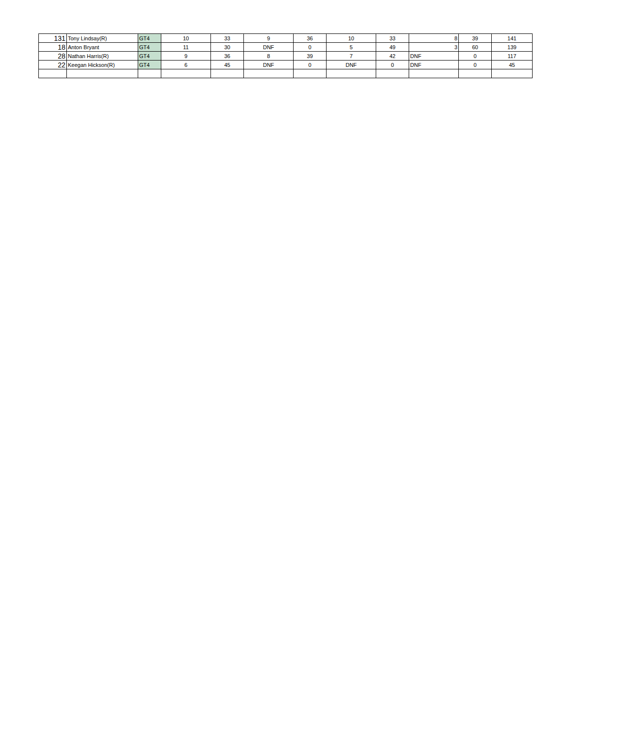| 131 | Tony Lindsay(R) | GT4 | 10 | 33 | 9 | 36 | 10 | 33 | 8 | 39 | 141 |
| 18 | Anton Bryant | GT4 | 11 | 30 | DNF | 0 | 5 | 49 | 3 | 60 | 139 |
| 28 | Nathan Harris(R) | GT4 | 9 | 36 | 8 | 39 | 7 | 42 | DNF | 0 | 117 |
| 22 | Keegan Hickson(R) | GT4 | 6 | 45 | DNF | 0 | DNF | 0 | DNF | 0 | 45 |